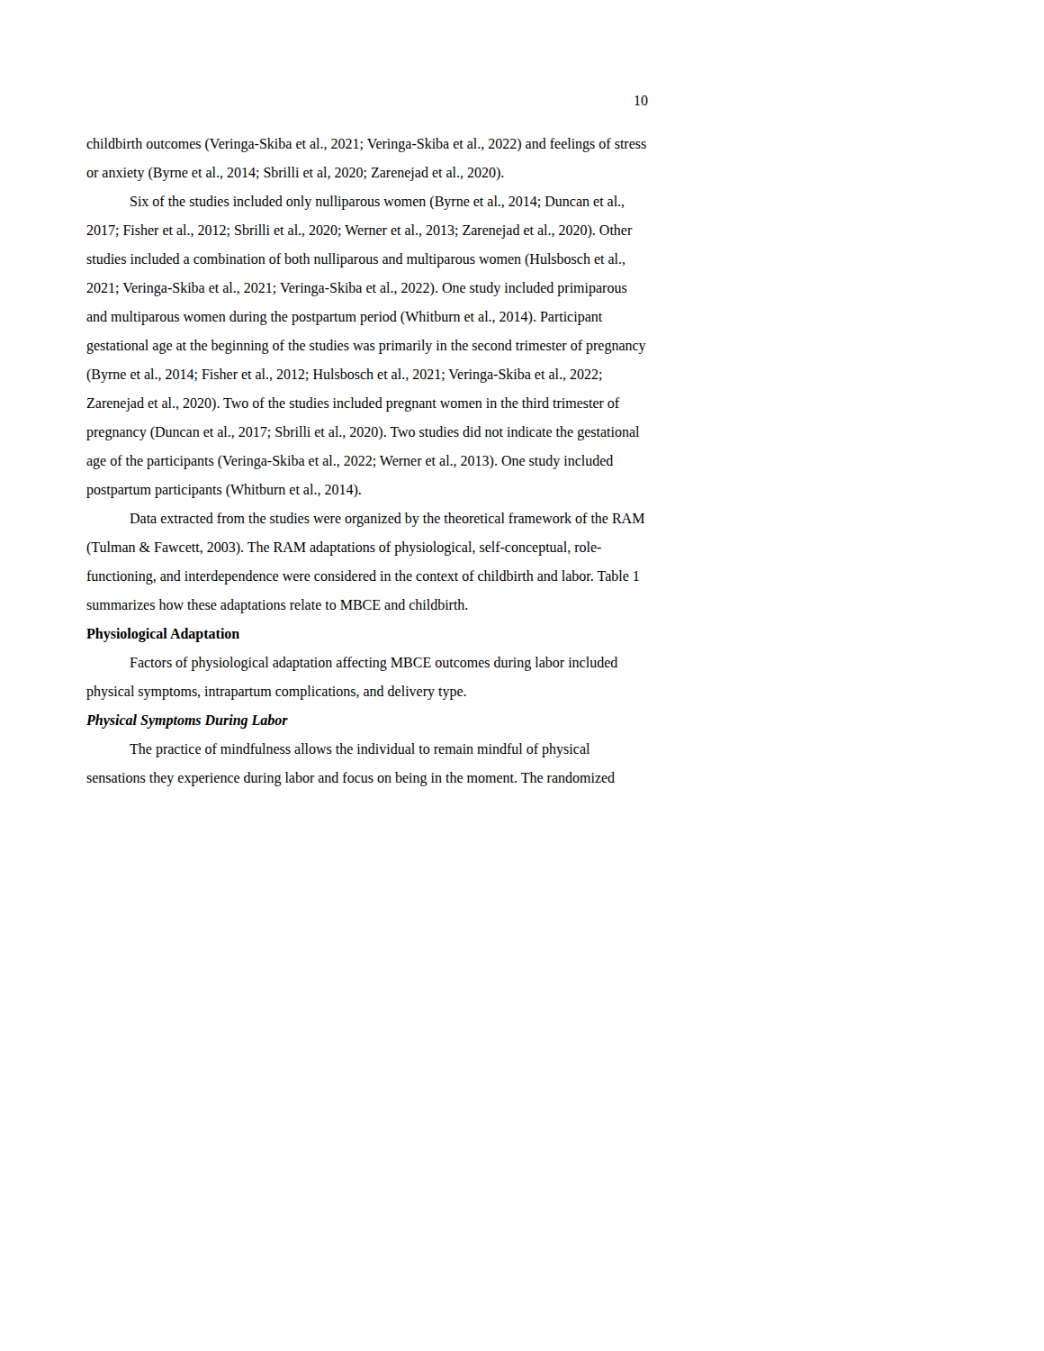10
childbirth outcomes (Veringa-Skiba et al., 2021; Veringa-Skiba et al., 2022) and feelings of stress or anxiety (Byrne et al., 2014; Sbrilli et al, 2020; Zarenejad et al., 2020).
Six of the studies included only nulliparous women (Byrne et al., 2014; Duncan et al., 2017; Fisher et al., 2012; Sbrilli et al., 2020; Werner et al., 2013; Zarenejad et al., 2020). Other studies included a combination of both nulliparous and multiparous women (Hulsbosch et al., 2021; Veringa-Skiba et al., 2021; Veringa-Skiba et al., 2022). One study included primiparous and multiparous women during the postpartum period (Whitburn et al., 2014). Participant gestational age at the beginning of the studies was primarily in the second trimester of pregnancy (Byrne et al., 2014; Fisher et al., 2012; Hulsbosch et al., 2021; Veringa-Skiba et al., 2022; Zarenejad et al., 2020). Two of the studies included pregnant women in the third trimester of pregnancy (Duncan et al., 2017; Sbrilli et al., 2020). Two studies did not indicate the gestational age of the participants (Veringa-Skiba et al., 2022; Werner et al., 2013). One study included postpartum participants (Whitburn et al., 2014).
Data extracted from the studies were organized by the theoretical framework of the RAM (Tulman & Fawcett, 2003). The RAM adaptations of physiological, self-conceptual, role-functioning, and interdependence were considered in the context of childbirth and labor. Table 1 summarizes how these adaptations relate to MBCE and childbirth.
Physiological Adaptation
Factors of physiological adaptation affecting MBCE outcomes during labor included physical symptoms, intrapartum complications, and delivery type.
Physical Symptoms During Labor
The practice of mindfulness allows the individual to remain mindful of physical sensations they experience during labor and focus on being in the moment. The randomized